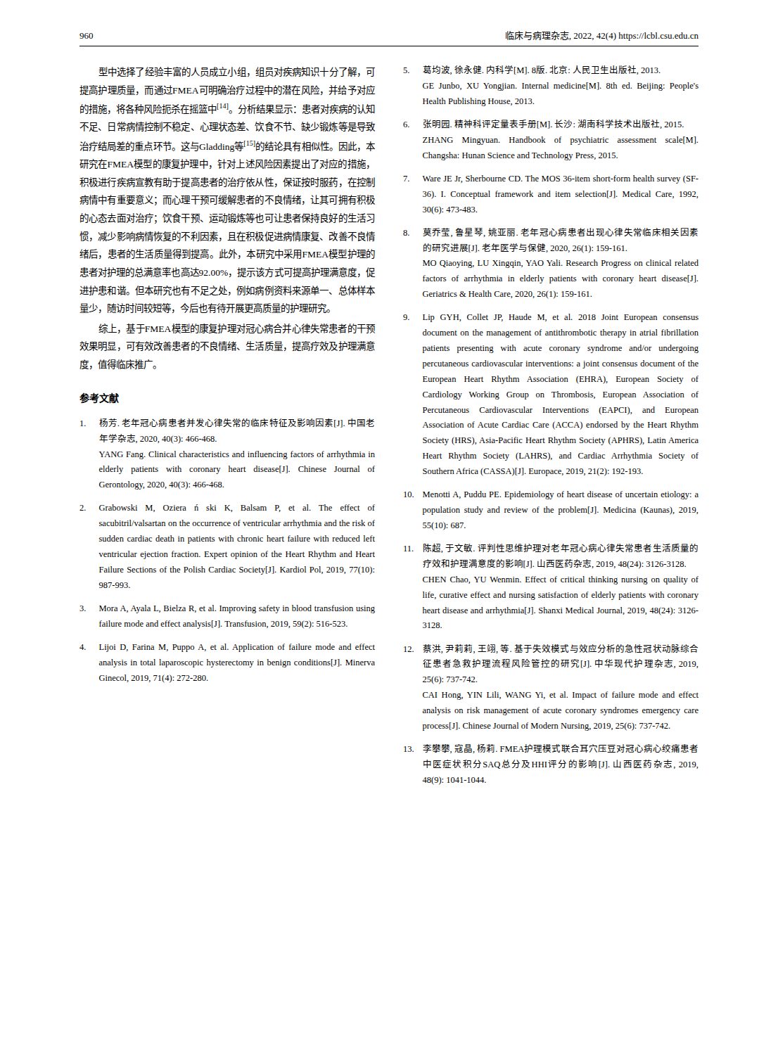960
临床与病理杂志, 2022, 42(4) https://lcbl.csu.edu.cn
型中选择了经验丰富的人员成立小组，组员对疾病知识十分了解，可提高护理质量，而通过FMEA可明确治疗过程中的潜在风险，并给予对应的措施，将各种风险扼杀在摇篮中[14]。分析结果显示：患者对疾病的认知不足、日常病情控制不稳定、心理状态差、饮食不节、缺少锻炼等是导致治疗结局差的重点环节。这与Gladding等[15]的结论具有相似性。因此，本研究在FMEA模型的康复护理中，针对上述风险因素提出了对应的措施，积极进行疾病宣教有助于提高患者的治疗依从性，保证按时服药，在控制病情中有重要意义；而心理干预可缓解患者的不良情绪，让其可拥有积极的心态去面对治疗；饮食干预、运动锻炼等也可让患者保持良好的生活习惯，减少影响病情恢复的不利因素，且在积极促进病情康复、改善不良情绪后，患者的生活质量得到提高。此外，本研究中采用FMEA模型护理的患者对护理的总满意率也高达92.00%，提示该方式可提高护理满意度，促进护患和谐。但本研究也有不足之处，例如病例资料来源单一、总体样本量少，随访时间较短等，今后也有待开展更高质量的护理研究。
综上，基于FMEA模型的康复护理对冠心病合并心律失常患者的干预效果明显，可有效改善患者的不良情绪、生活质量，提高疗效及护理满意度，值得临床推广。
参考文献
杨芳. 老年冠心病患者并发心律失常的临床特征及影响因素[J]. 中国老年学杂志, 2020, 40(3): 466-468. YANG Fang. Clinical characteristics and influencing factors of arrhythmia in elderly patients with coronary heart disease[J]. Chinese Journal of Gerontology, 2020, 40(3): 466-468.
Grabowski M, Oziera ń ski K, Balsam P, et al. The effect of sacubitril/valsartan on the occurrence of ventricular arrhythmia and the risk of sudden cardiac death in patients with chronic heart failure with reduced left ventricular ejection fraction. Expert opinion of the Heart Rhythm and Heart Failure Sections of the Polish Cardiac Society[J]. Kardiol Pol, 2019, 77(10): 987-993.
Mora A, Ayala L, Bielza R, et al. Improving safety in blood transfusion using failure mode and effect analysis[J]. Transfusion, 2019, 59(2): 516-523.
Lijoi D, Farina M, Puppo A, et al. Application of failure mode and effect analysis in total laparoscopic hysterectomy in benign conditions[J]. Minerva Ginecol, 2019, 71(4): 272-280.
葛均波, 徐永健. 内科学[M]. 8版. 北京: 人民卫生出版社, 2013. GE Junbo, XU Yongjian. Internal medicine[M]. 8th ed. Beijing: People's Health Publishing House, 2013.
张明园. 精神科评定量表手册[M]. 长沙: 湖南科学技术出版社, 2015. ZHANG Mingyuan. Handbook of psychiatric assessment scale[M]. Changsha: Hunan Science and Technology Press, 2015.
Ware JE Jr, Sherbourne CD. The MOS 36-item short-form health survey (SF-36). I. Conceptual framework and item selection[J]. Medical Care, 1992, 30(6): 473-483.
莫乔莹, 鲁星琴, 姚亚丽. 老年冠心病患者出现心律失常临床相关因素的研究进展[J]. 老年医学与保健, 2020, 26(1): 159-161. MO Qiaoying, LU Xingqin, YAO Yali. Research Progress on clinical related factors of arrhythmia in elderly patients with coronary heart disease[J]. Geriatrics & Health Care, 2020, 26(1): 159-161.
Lip GYH, Collet JP, Haude M, et al. 2018 Joint European consensus document on the management of antithrombotic therapy in atrial fibrillation patients presenting with acute coronary syndrome and/or undergoing percutaneous cardiovascular interventions: a joint consensus document of the European Heart Rhythm Association (EHRA), European Society of Cardiology Working Group on Thrombosis, European Association of Percutaneous Cardiovascular Interventions (EAPCI), and European Association of Acute Cardiac Care (ACCA) endorsed by the Heart Rhythm Society (HRS), Asia-Pacific Heart Rhythm Society (APHRS), Latin America Heart Rhythm Society (LAHRS), and Cardiac Arrhythmia Society of Southern Africa (CASSA)[J]. Europace, 2019, 21(2): 192-193.
Menotti A, Puddu PE. Epidemiology of heart disease of uncertain etiology: a population study and review of the problem[J]. Medicina (Kaunas), 2019, 55(10): 687.
陈超, 于文敏. 评判性思维护理对老年冠心病心律失常患者生活质量的疗效和护理满意度的影响[J]. 山西医药杂志, 2019, 48(24): 3126-3128. CHEN Chao, YU Wenmin. Effect of critical thinking nursing on quality of life, curative effect and nursing satisfaction of elderly patients with coronary heart disease and arrhythmia[J]. Shanxi Medical Journal, 2019, 48(24): 3126-3128.
蔡洪, 尹莉莉, 王翊, 等. 基于失效模式与效应分析的急性冠状动脉综合征患者急救护理流程风险管控的研究[J]. 中华现代护理杂志, 2019, 25(6): 737-742. CAI Hong, YIN Lili, WANG Yi, et al. Impact of failure mode and effect analysis on risk management of acute coronary syndromes emergency care process[J]. Chinese Journal of Modern Nursing, 2019, 25(6): 737-742.
李攀攀, 寇晶, 杨莉. FMEA护理模式联合耳穴压豆对冠心病心绞痛患者中医症状积分SAQ总分及HHI评分的影响[J]. 山西医药杂志, 2019, 48(9): 1041-1044.